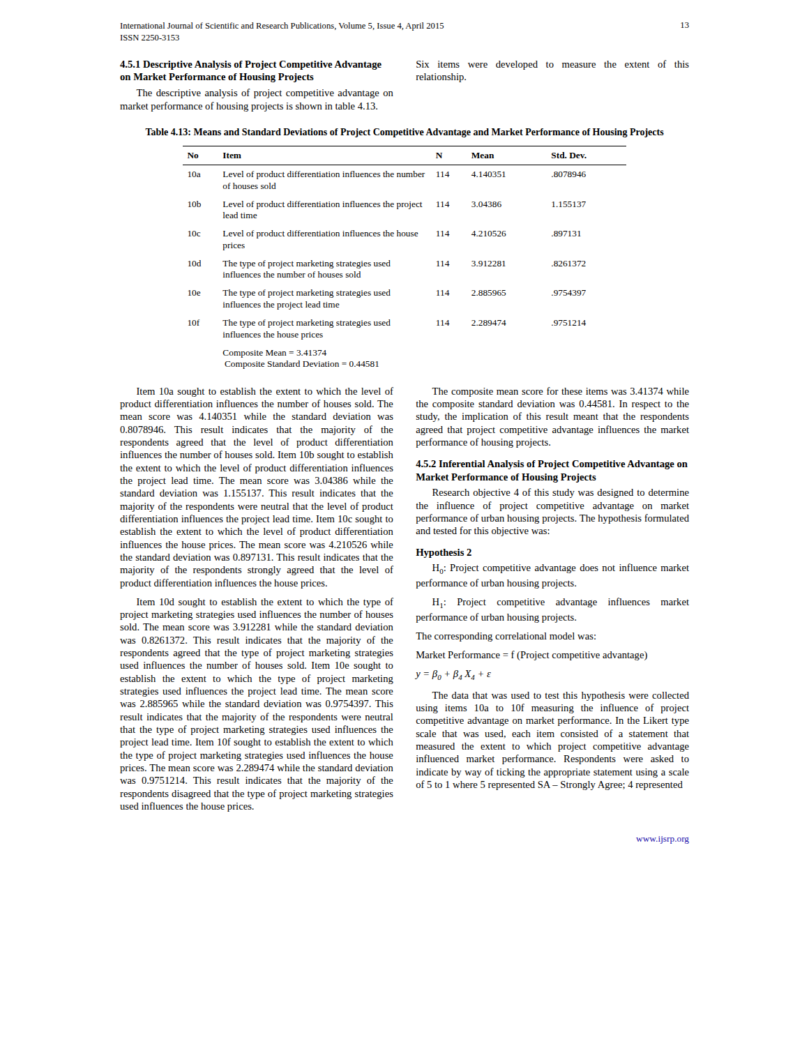International Journal of Scientific and Research Publications, Volume 5, Issue 4, April 2015
ISSN 2250-3153
13
4.5.1 Descriptive Analysis of Project Competitive Advantage on Market Performance of Housing Projects
The descriptive analysis of project competitive advantage on market performance of housing projects is shown in table 4.13.
Six items were developed to measure the extent of this relationship.
Table 4.13: Means and Standard Deviations of Project Competitive Advantage and Market Performance of Housing Projects
| No | Item | N | Mean | Std. Dev. |
| --- | --- | --- | --- | --- |
| 10a | Level of product differentiation influences the number of houses sold | 114 | 4.140351 | .8078946 |
| 10b | Level of product differentiation influences the project lead time | 114 | 3.04386 | 1.155137 |
| 10c | Level of product differentiation influences the house prices | 114 | 4.210526 | .897131 |
| 10d | The type of project marketing strategies used influences the number of houses sold | 114 | 3.912281 | .8261372 |
| 10e | The type of project marketing strategies used influences the project lead time | 114 | 2.885965 | .9754397 |
| 10f | The type of project marketing strategies used influences the house prices | 114 | 2.289474 | .9751214 |
| | Composite Mean = 3.41374 Composite Standard Deviation = 0.44581 |
Item 10a sought to establish the extent to which the level of product differentiation influences the number of houses sold. The mean score was 4.140351 while the standard deviation was 0.8078946. This result indicates that the majority of the respondents agreed that the level of product differentiation influences the number of houses sold. Item 10b sought to establish the extent to which the level of product differentiation influences the project lead time. The mean score was 3.04386 while the standard deviation was 1.155137. This result indicates that the majority of the respondents were neutral that the level of product differentiation influences the project lead time. Item 10c sought to establish the extent to which the level of product differentiation influences the house prices. The mean score was 4.210526 while the standard deviation was 0.897131. This result indicates that the majority of the respondents strongly agreed that the level of product differentiation influences the house prices.
Item 10d sought to establish the extent to which the type of project marketing strategies used influences the number of houses sold. The mean score was 3.912281 while the standard deviation was 0.8261372. This result indicates that the majority of the respondents agreed that the type of project marketing strategies used influences the number of houses sold. Item 10e sought to establish the extent to which the type of project marketing strategies used influences the project lead time. The mean score was 2.885965 while the standard deviation was 0.9754397. This result indicates that the majority of the respondents were neutral that the type of project marketing strategies used influences the project lead time. Item 10f sought to establish the extent to which the type of project marketing strategies used influences the house prices. The mean score was 2.289474 while the standard deviation was 0.9751214. This result indicates that the majority of the respondents disagreed that the type of project marketing strategies used influences the house prices.
The composite mean score for these items was 3.41374 while the composite standard deviation was 0.44581. In respect to the study, the implication of this result meant that the respondents agreed that project competitive advantage influences the market performance of housing projects.
4.5.2 Inferential Analysis of Project Competitive Advantage on Market Performance of Housing Projects
Research objective 4 of this study was designed to determine the influence of project competitive advantage on market performance of urban housing projects. The hypothesis formulated and tested for this objective was:
Hypothesis 2
H0: Project competitive advantage does not influence market performance of urban housing projects.
H1: Project competitive advantage influences market performance of urban housing projects.
The corresponding correlational model was:
Market Performance = f (Project competitive advantage)
y = β0 + β4 X4 + ε
The data that was used to test this hypothesis were collected using items 10a to 10f measuring the influence of project competitive advantage on market performance. In the Likert type scale that was used, each item consisted of a statement that measured the extent to which project competitive advantage influenced market performance. Respondents were asked to indicate by way of ticking the appropriate statement using a scale of 5 to 1 where 5 represented SA – Strongly Agree; 4 represented
www.ijsrp.org